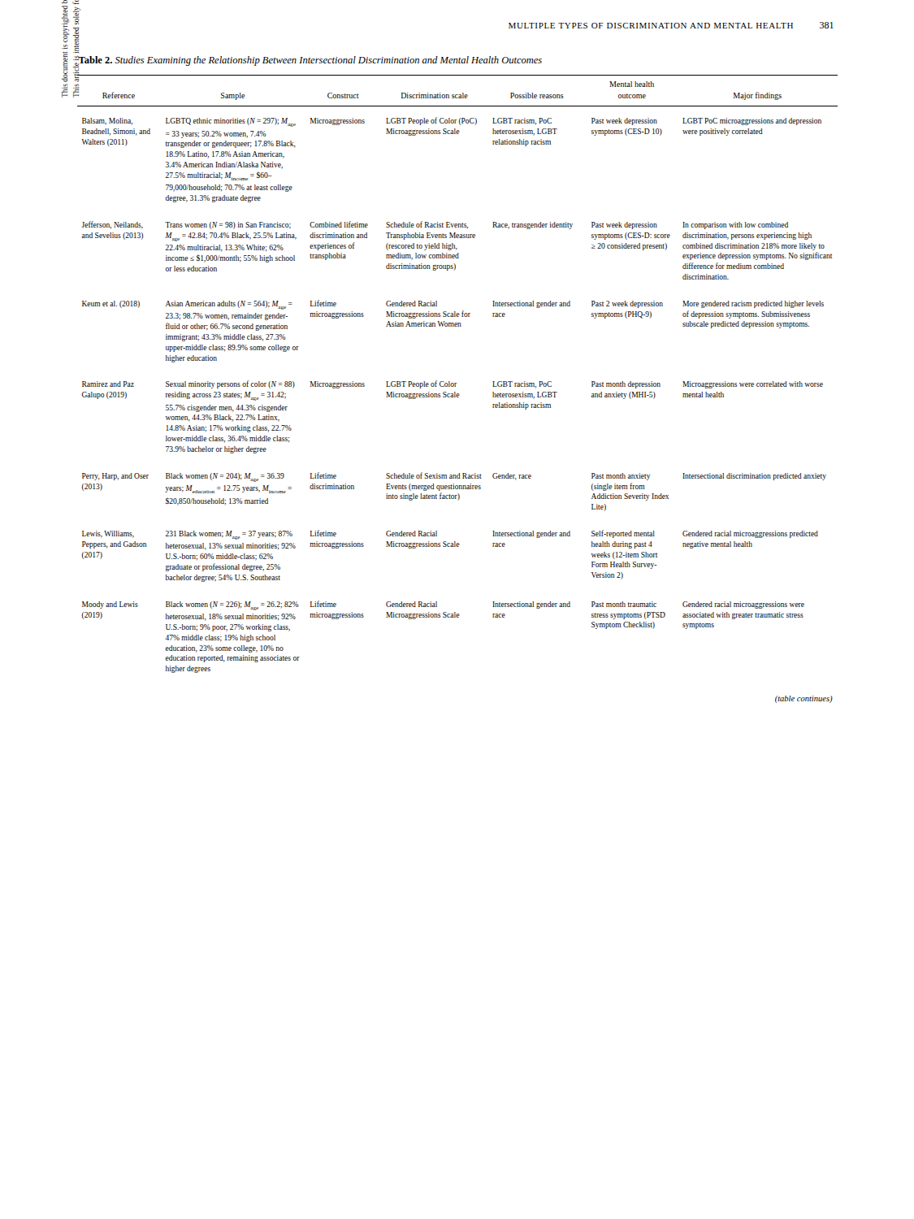This document is copyrighted by the American Psychological Association or one of its allied publishers.
This article is intended solely for the personal use of the individual user and is not to be disseminated broadly.
MULTIPLE TYPES OF DISCRIMINATION AND MENTAL HEALTH 381
Table 2. Studies Examining the Relationship Between Intersectional Discrimination and Mental Health Outcomes
| Reference | Sample | Construct | Discrimination scale | Possible reasons | Mental health outcome | Major findings |
| --- | --- | --- | --- | --- | --- | --- |
| Balsam, Molina, Beadnell, Simoni, and Walters (2011) | LGBTQ ethnic minorities ( N = 297); M age = 33 years; 50.2% women, 7.4% transgender or genderqueer; 17.8% Black, 18.9% Latino, 17.8% Asian American, 3.4% American Indian/Alaska Native, 27.5% multiracial; M income = $60–79,000/household; 70.7% at least college degree, 31.3% graduate degree | Microaggressions | LGBT People of Color (PoC) Microaggressions Scale | LGBT racism, PoC heterosexism, LGBT relationship racism | Past week depression symptoms (CES-D 10) | LGBT PoC microaggressions and depression were positively correlated |
| Jefferson, Neilands, and Sevelius (2013) | Trans women ( N = 98) in San Francisco; M age = 42.84; 70.4% Black, 25.5% Latina, 22.4% multiracial, 13.3% White; 62% income ≤ $1,000/month; 55% high school or less education | Combined lifetime discrimination and experiences of transphobia | Schedule of Racist Events, Transphobia Events Measure (rescored to yield high, medium, low combined discrimination groups) | Race, transgender identity | Past week depression symptoms (CES-D: score ≥ 20 considered present) | In comparison with low combined discrimination, persons experiencing high combined discrimination 218% more likely to experience depression symptoms. No significant difference for medium combined discrimination. |
| Keum et al. (2018) | Asian American adults ( N = 564); M age = 23.3; 98.7% women, remainder gender-fluid or other; 66.7% second generation immigrant; 43.3% middle class, 27.3% upper-middle class; 89.9% some college or higher education | Lifetime microaggressions | Gendered Racial Microaggressions Scale for Asian American Women | Intersectional gender and race | Past 2 week depression symptoms (PHQ-9) | More gendered racism predicted higher levels of depression symptoms. Submissiveness subscale predicted depression symptoms. |
| Ramirez and Paz Galupo (2019) | Sexual minority persons of color ( N = 88) residing across 23 states; M age = 31.42; 55.7% cisgender men, 44.3% cisgender women, 44.3% Black, 22.7% Latinx, 14.8% Asian; 17% working class, 22.7% lower-middle class, 36.4% middle class; 73.9% bachelor or higher degree | Microaggressions | LGBT People of Color Microaggressions Scale | LGBT racism, PoC heterosexism, LGBT relationship racism | Past month depression and anxiety (MHI-5) | Microaggressions were correlated with worse mental health |
| Perry, Harp, and Oser (2013) | Black women ( N = 204); M age = 36.39 years; M education = 12.75 years, M income = $20,850/household; 13% married | Lifetime discrimination | Schedule of Sexism and Racist Events (merged questionnaires into single latent factor) | Gender, race | Past month anxiety (single item from Addiction Severity Index Lite) | Intersectional discrimination predicted anxiety |
| Lewis, Williams, Peppers, and Gadson (2017) | 231 Black women; M age = 37 years; 87% heterosexual, 13% sexual minorities; 92% U.S.-born; 60% middle-class; 62% graduate or professional degree, 25% bachelor degree; 54% U.S. Southeast | Lifetime microaggressions | Gendered Racial Microaggressions Scale | Intersectional gender and race | Self-reported mental health during past 4 weeks (12-item Short Form Health Survey-Version 2) | Gendered racial microaggressions predicted negative mental health |
| Moody and Lewis (2019) | Black women ( N = 226); M age = 26.2; 82% heterosexual, 18% sexual minorities; 92% U.S.-born; 9% poor, 27% working class, 47% middle class; 19% high school education, 23% some college, 10% no education reported, remaining associates or higher degrees | Lifetime microaggressions | Gendered Racial Microaggressions Scale | Intersectional gender and race | Past month traumatic stress symptoms (PTSD Symptom Checklist) | Gendered racial microaggressions were associated with greater traumatic stress symptoms |
(table continues)